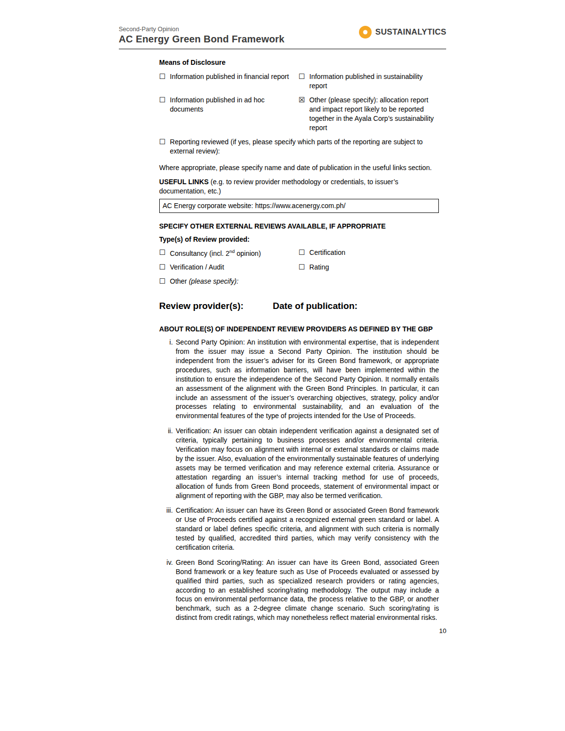Second-Party Opinion
AC Energy Green Bond Framework
SUSTAINALYTICS
Means of Disclosure
| ☐ | Information published in financial report | ☐ | Information published in sustainability report |
| ☐ | Information published in ad hoc documents | ☒ | Other (please specify): allocation report and impact report likely to be reported together in the Ayala Corp’s sustainability report |
| ☐ | Reporting reviewed (if yes, please specify which parts of the reporting are subject to external review): |
Where appropriate, please specify name and date of publication in the useful links section.
USEFUL LINKS (e.g. to review provider methodology or credentials, to issuer’s documentation, etc.)
AC Energy corporate website: https://www.acenergy.com.ph/
SPECIFY OTHER EXTERNAL REVIEWS AVAILABLE, IF APPROPRIATE
Type(s) of Review provided:
| ☐ | Consultancy (incl. 2 nd opinion) | ☐ | Certification |
| ☐ | Verification / Audit | ☐ | Rating |
| ☐ | Other (please specify): |
Review provider(s):
Date of publication:
ABOUT ROLE(S) OF INDEPENDENT REVIEW PROVIDERS AS DEFINED BY THE GBP
Second Party Opinion: An institution with environmental expertise, that is independent from the issuer may issue a Second Party Opinion. The institution should be independent from the issuer’s adviser for its Green Bond framework, or appropriate procedures, such as information barriers, will have been implemented within the institution to ensure the independence of the Second Party Opinion. It normally entails an assessment of the alignment with the Green Bond Principles. In particular, it can include an assessment of the issuer’s overarching objectives, strategy, policy and/or processes relating to environmental sustainability, and an evaluation of the environmental features of the type of projects intended for the Use of Proceeds.
Verification: An issuer can obtain independent verification against a designated set of criteria, typically pertaining to business processes and/or environmental criteria. Verification may focus on alignment with internal or external standards or claims made by the issuer. Also, evaluation of the environmentally sustainable features of underlying assets may be termed verification and may reference external criteria. Assurance or attestation regarding an issuer’s internal tracking method for use of proceeds, allocation of funds from Green Bond proceeds, statement of environmental impact or alignment of reporting with the GBP, may also be termed verification.
Certification: An issuer can have its Green Bond or associated Green Bond framework or Use of Proceeds certified against a recognized external green standard or label. A standard or label defines specific criteria, and alignment with such criteria is normally tested by qualified, accredited third parties, which may verify consistency with the certification criteria.
Green Bond Scoring/Rating: An issuer can have its Green Bond, associated Green Bond framework or a key feature such as Use of Proceeds evaluated or assessed by qualified third parties, such as specialized research providers or rating agencies, according to an established scoring/rating methodology. The output may include a focus on environmental performance data, the process relative to the GBP, or another benchmark, such as a 2-degree climate change scenario. Such scoring/rating is distinct from credit ratings, which may nonetheless reflect material environmental risks.
10